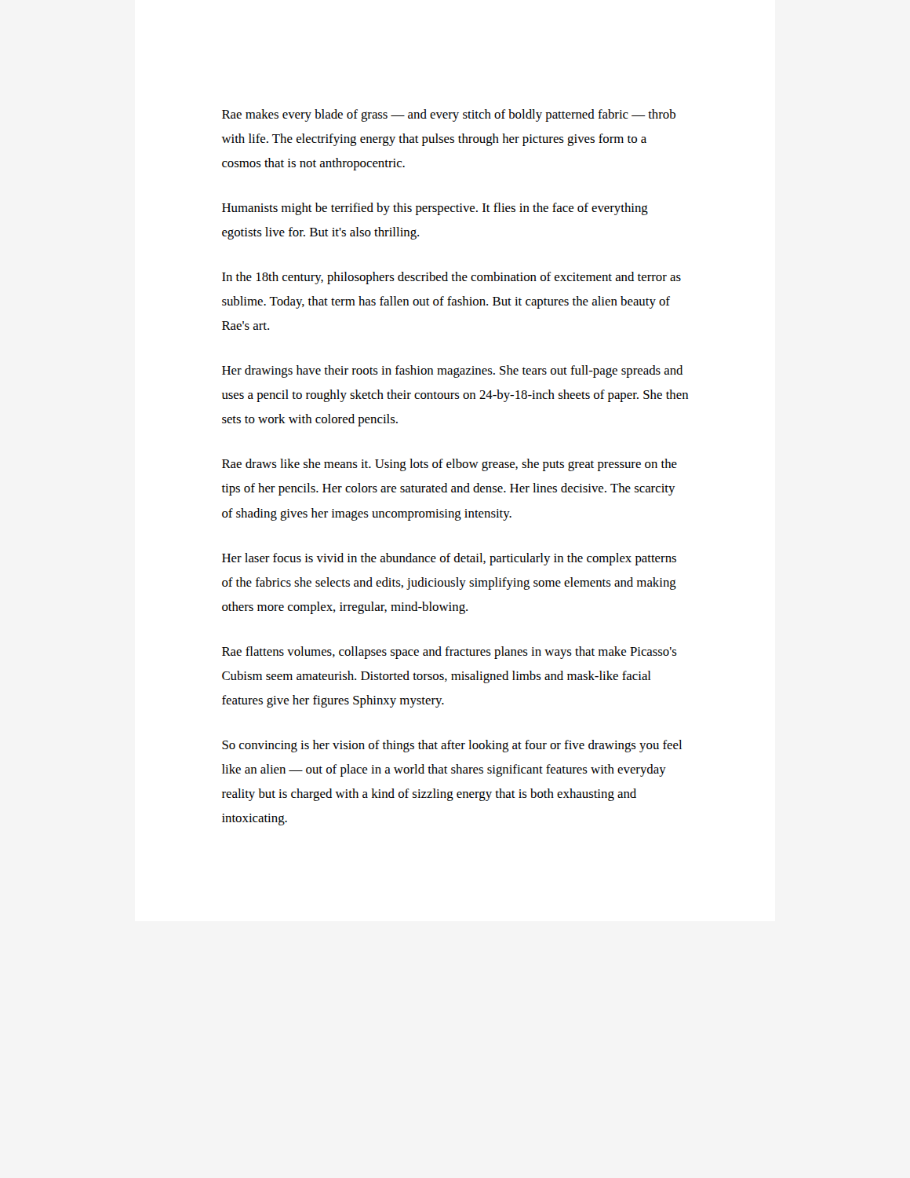Rae makes every blade of grass — and every stitch of boldly patterned fabric — throb with life. The electrifying energy that pulses through her pictures gives form to a cosmos that is not anthropocentric.
Humanists might be terrified by this perspective. It flies in the face of everything egotists live for. But it's also thrilling.
In the 18th century, philosophers described the combination of excitement and terror as sublime. Today, that term has fallen out of fashion. But it captures the alien beauty of Rae's art.
Her drawings have their roots in fashion magazines. She tears out full-page spreads and uses a pencil to roughly sketch their contours on 24-by-18-inch sheets of paper. She then sets to work with colored pencils.
Rae draws like she means it. Using lots of elbow grease, she puts great pressure on the tips of her pencils. Her colors are saturated and dense. Her lines decisive. The scarcity of shading gives her images uncompromising intensity.
Her laser focus is vivid in the abundance of detail, particularly in the complex patterns of the fabrics she selects and edits, judiciously simplifying some elements and making others more complex, irregular, mind-blowing.
Rae flattens volumes, collapses space and fractures planes in ways that make Picasso's Cubism seem amateurish. Distorted torsos, misaligned limbs and mask-like facial features give her figures Sphinxy mystery.
So convincing is her vision of things that after looking at four or five drawings you feel like an alien — out of place in a world that shares significant features with everyday reality but is charged with a kind of sizzling energy that is both exhausting and intoxicating.